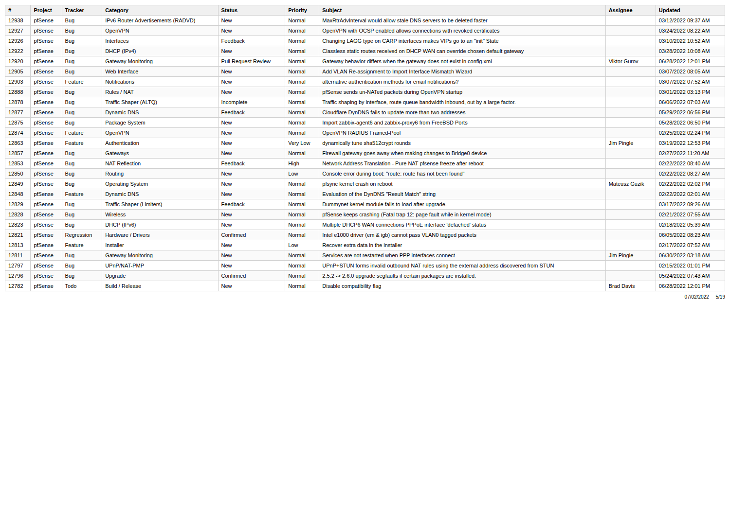| # | Project | Tracker | Category | Status | Priority | Subject | Assignee | Updated |
| --- | --- | --- | --- | --- | --- | --- | --- | --- |
| 12938 | pfSense | Bug | IPv6 Router Advertisements (RADVD) | New | Normal | MaxRtrAdvInterval would allow stale DNS servers to be deleted faster | | 03/12/2022 09:37 AM |
| 12927 | pfSense | Bug | OpenVPN | New | Normal | OpenVPN with OCSP enabled allows connections with revoked certificates | | 03/24/2022 08:22 AM |
| 12926 | pfSense | Bug | Interfaces | Feedback | Normal | Changing LAGG type on CARP interfaces makes VIPs go to an "init" State | | 03/10/2022 10:52 AM |
| 12922 | pfSense | Bug | DHCP (IPv4) | New | Normal | Classless static routes received on DHCP WAN can override chosen default gateway | | 03/28/2022 10:08 AM |
| 12920 | pfSense | Bug | Gateway Monitoring | Pull Request Review | Normal | Gateway behavior differs when the gateway does not exist in config.xml | Viktor Gurov | 06/28/2022 12:01 PM |
| 12905 | pfSense | Bug | Web Interface | New | Normal | Add VLAN Re-assignment to Import Interface Mismatch Wizard | | 03/07/2022 08:05 AM |
| 12903 | pfSense | Feature | Notifications | New | Normal | alternative authentication methods for email notifications? | | 03/07/2022 07:52 AM |
| 12888 | pfSense | Bug | Rules / NAT | New | Normal | pfSense sends un-NATed packets during OpenVPN startup | | 03/01/2022 03:13 PM |
| 12878 | pfSense | Bug | Traffic Shaper (ALTQ) | Incomplete | Normal | Traffic shaping by interface, route queue bandwidth inbound, out by a large factor. | | 06/06/2022 07:03 AM |
| 12877 | pfSense | Bug | Dynamic DNS | Feedback | Normal | Cloudflare DynDNS fails to update more than two addresses | | 05/29/2022 06:56 PM |
| 12875 | pfSense | Bug | Package System | New | Normal | Import zabbix-agent6 and zabbix-proxy6 from FreeBSD Ports | | 05/28/2022 06:50 PM |
| 12874 | pfSense | Feature | OpenVPN | New | Normal | OpenVPN RADIUS Framed-Pool | | 02/25/2022 02:24 PM |
| 12863 | pfSense | Feature | Authentication | New | Very Low | dynamically tune sha512crypt rounds | Jim Pingle | 03/19/2022 12:53 PM |
| 12857 | pfSense | Bug | Gateways | New | Normal | Firewall gateway goes away when making changes to Bridge0 device | | 02/27/2022 11:20 AM |
| 12853 | pfSense | Bug | NAT Reflection | Feedback | High | Network Address Translation - Pure NAT pfsense freeze after reboot | | 02/22/2022 08:40 AM |
| 12850 | pfSense | Bug | Routing | New | Low | Console error during boot: "route: route has not been found" | | 02/22/2022 08:27 AM |
| 12849 | pfSense | Bug | Operating System | New | Normal | pfsync kernel crash on reboot | Mateusz Guzik | 02/22/2022 02:02 PM |
| 12848 | pfSense | Feature | Dynamic DNS | New | Normal | Evaluation of the DynDNS "Result Match" string | | 02/22/2022 02:01 AM |
| 12829 | pfSense | Bug | Traffic Shaper (Limiters) | Feedback | Normal | Dummynet kernel module fails to load after upgrade. | | 03/17/2022 09:26 AM |
| 12828 | pfSense | Bug | Wireless | New | Normal | pfSense keeps crashing (Fatal trap 12: page fault while in kernel mode) | | 02/21/2022 07:55 AM |
| 12823 | pfSense | Bug | DHCP (IPv6) | New | Normal | Multiple DHCP6 WAN connections PPPoE interface 'defached' status | | 02/18/2022 05:39 AM |
| 12821 | pfSense | Regression | Hardware / Drivers | Confirmed | Normal | Intel e1000 driver (em & igb) cannot pass VLAN0 tagged packets | | 06/05/2022 08:23 AM |
| 12813 | pfSense | Feature | Installer | New | Low | Recover extra data in the installer | | 02/17/2022 07:52 AM |
| 12811 | pfSense | Bug | Gateway Monitoring | New | Normal | Services are not restarted when PPP interfaces connect | Jim Pingle | 06/30/2022 03:18 AM |
| 12797 | pfSense | Bug | UPnP/NAT-PMP | New | Normal | UPnP+STUN forms invalid outbound NAT rules using the external address discovered from STUN | | 02/15/2022 01:01 PM |
| 12796 | pfSense | Bug | Upgrade | Confirmed | Normal | 2.5.2 -> 2.6.0 upgrade segfaults if certain packages are installed. | | 05/24/2022 07:43 AM |
| 12782 | pfSense | Todo | Build / Release | New | Normal | Disable compatibility flag | Brad Davis | 06/28/2022 12:01 PM |
07/02/2022 5/19